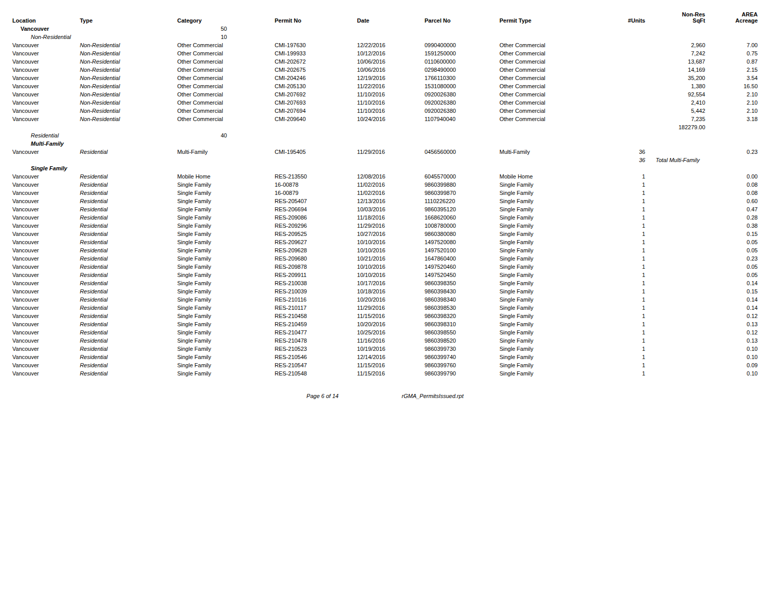| Location | Type | Category | Permit No | Date | Parcel No | Permit Type | #Units | Non-Res SqFt | AREA Acreage |
| --- | --- | --- | --- | --- | --- | --- | --- | --- | --- |
| Vancouver | | 50 | | | | | | | |
| Non-Residential | | 10 | | | | | | | |
| Vancouver | Non-Residential | Other Commercial | CMI-197630 | 12/22/2016 | 0990400000 | Other Commercial | | 2,960 | 7.00 |
| Vancouver | Non-Residential | Other Commercial | CMI-199933 | 10/12/2016 | 1591250000 | Other Commercial | | 7,242 | 0.75 |
| Vancouver | Non-Residential | Other Commercial | CMI-202672 | 10/06/2016 | 0110600000 | Other Commercial | | 13,687 | 0.87 |
| Vancouver | Non-Residential | Other Commercial | CMI-202675 | 10/06/2016 | 0298490000 | Other Commercial | | 14,169 | 2.15 |
| Vancouver | Non-Residential | Other Commercial | CMI-204246 | 12/19/2016 | 1766110300 | Other Commercial | | 35,200 | 3.54 |
| Vancouver | Non-Residential | Other Commercial | CMI-205130 | 11/22/2016 | 1531080000 | Other Commercial | | 1,380 | 16.50 |
| Vancouver | Non-Residential | Other Commercial | CMI-207692 | 11/10/2016 | 0920026380 | Other Commercial | | 92,554 | 2.10 |
| Vancouver | Non-Residential | Other Commercial | CMI-207693 | 11/10/2016 | 0920026380 | Other Commercial | | 2,410 | 2.10 |
| Vancouver | Non-Residential | Other Commercial | CMI-207694 | 11/10/2016 | 0920026380 | Other Commercial | | 5,442 | 2.10 |
| Vancouver | Non-Residential | Other Commercial | CMI-209640 | 10/24/2016 | 1107940040 | Other Commercial | | 7,235 | 3.18 |
| | 182279.00 | |
| Residential | | 40 | | | | | | | |
| Multi-Family | | | | | | | | | |
| Vancouver | Residential | Multi-Family | CMI-195405 | 11/29/2016 | 0456560000 | Multi-Family | 36 | | 0.23 |
| | 36 | Total Multi-Family |
| Single Family | | | | | | | | | |
| Vancouver | Residential | Mobile Home | RES-213550 | 12/08/2016 | 6045570000 | Mobile Home | 1 | | 0.00 |
| Vancouver | Residential | Single Family | 16-00878 | 11/02/2016 | 9860399880 | Single Family | 1 | | 0.08 |
| Vancouver | Residential | Single Family | 16-00879 | 11/02/2016 | 9860399870 | Single Family | 1 | | 0.08 |
| Vancouver | Residential | Single Family | RES-205407 | 12/13/2016 | 1110226220 | Single Family | 1 | | 0.60 |
| Vancouver | Residential | Single Family | RES-206694 | 10/03/2016 | 9860395120 | Single Family | 1 | | 0.47 |
| Vancouver | Residential | Single Family | RES-209086 | 11/18/2016 | 1668620060 | Single Family | 1 | | 0.28 |
| Vancouver | Residential | Single Family | RES-209296 | 11/29/2016 | 1008780000 | Single Family | 1 | | 0.38 |
| Vancouver | Residential | Single Family | RES-209525 | 10/27/2016 | 9860380080 | Single Family | 1 | | 0.15 |
| Vancouver | Residential | Single Family | RES-209627 | 10/10/2016 | 1497520080 | Single Family | 1 | | 0.05 |
| Vancouver | Residential | Single Family | RES-209628 | 10/10/2016 | 1497520100 | Single Family | 1 | | 0.05 |
| Vancouver | Residential | Single Family | RES-209680 | 10/21/2016 | 1647860400 | Single Family | 1 | | 0.23 |
| Vancouver | Residential | Single Family | RES-209878 | 10/10/2016 | 1497520460 | Single Family | 1 | | 0.05 |
| Vancouver | Residential | Single Family | RES-209911 | 10/10/2016 | 1497520450 | Single Family | 1 | | 0.05 |
| Vancouver | Residential | Single Family | RES-210038 | 10/17/2016 | 9860398350 | Single Family | 1 | | 0.14 |
| Vancouver | Residential | Single Family | RES-210039 | 10/18/2016 | 9860398430 | Single Family | 1 | | 0.15 |
| Vancouver | Residential | Single Family | RES-210116 | 10/20/2016 | 9860398340 | Single Family | 1 | | 0.14 |
| Vancouver | Residential | Single Family | RES-210117 | 11/29/2016 | 9860398530 | Single Family | 1 | | 0.14 |
| Vancouver | Residential | Single Family | RES-210458 | 11/15/2016 | 9860398320 | Single Family | 1 | | 0.12 |
| Vancouver | Residential | Single Family | RES-210459 | 10/20/2016 | 9860398310 | Single Family | 1 | | 0.13 |
| Vancouver | Residential | Single Family | RES-210477 | 10/25/2016 | 9860398550 | Single Family | 1 | | 0.12 |
| Vancouver | Residential | Single Family | RES-210478 | 11/16/2016 | 9860398520 | Single Family | 1 | | 0.13 |
| Vancouver | Residential | Single Family | RES-210523 | 10/19/2016 | 9860399730 | Single Family | 1 | | 0.10 |
| Vancouver | Residential | Single Family | RES-210546 | 12/14/2016 | 9860399740 | Single Family | 1 | | 0.10 |
| Vancouver | Residential | Single Family | RES-210547 | 11/15/2016 | 9860399760 | Single Family | 1 | | 0.09 |
| Vancouver | Residential | Single Family | RES-210548 | 11/15/2016 | 9860399790 | Single Family | 1 | | 0.10 |
Page 6 of 14 rGMA_PermitsIssued.rpt